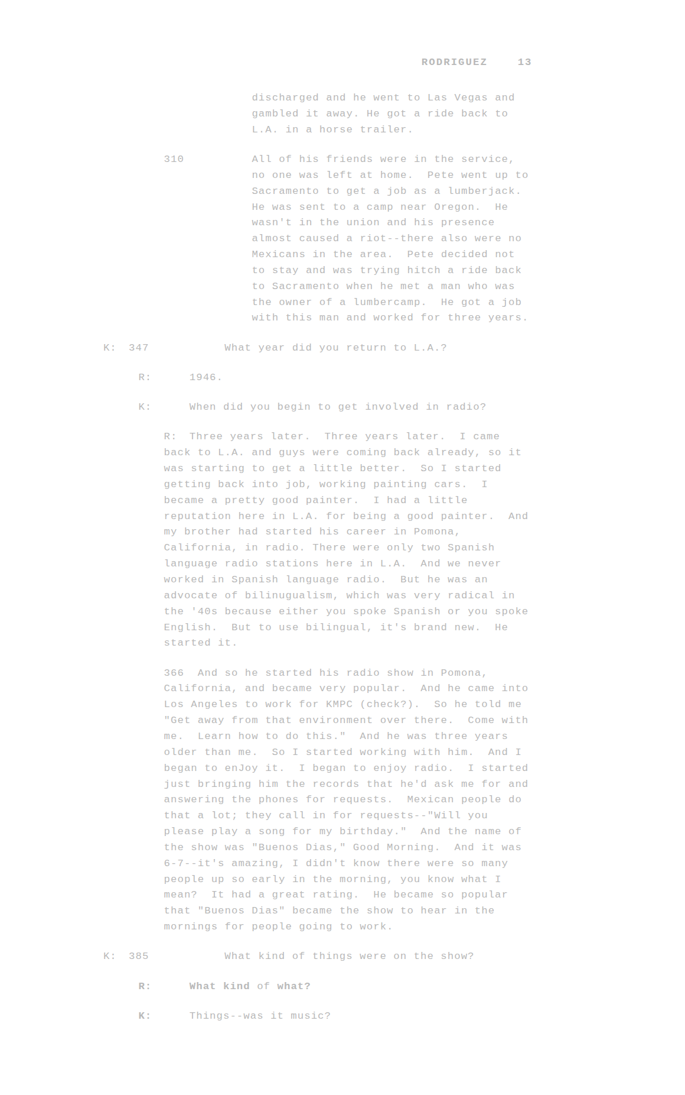RODRIGUEZ 13
discharged and he went to Las Vegas and gambled it away. He got a ride back to L.A. in a horse trailer.
310 All of his friends were in the service, no one was left at home. Pete went up to Sacramento to get a job as a lumberjack. He was sent to a camp near Oregon. He wasn't in the union and his presence almost caused a riot--there also were no Mexicans in the area. Pete decided not to stay and was trying hitch a ride back to Sacramento when he met a man who was the owner of a lumbercamp. He got a job with this man and worked for three years.
K: 347 What year did you return to L.A.?
R: 1946.
K: When did you begin to get involved in radio?
R: Three years later. Three years later. I came back to L.A. and guys were coming back already, so it was starting to get a little better. So I started getting back into job, working painting cars. I became a pretty good painter. I had a little reputation here in L.A. for being a good painter. And my brother had started his career in Pomona, California, in radio. There were only two Spanish language radio stations here in L.A. And we never worked in Spanish language radio. But he was an advocate of bilinugualism, which was very radical in the '40s because either you spoke Spanish or you spoke English. But to use bilingual, it's brand new. He started it.
366 And so he started his radio show in Pomona, California, and became very popular. And he came into Los Angeles to work for KMPC (check?). So he told me "Get away from that environment over there. Come with me. Learn how to do this." And he was three years older than me. So I started working with him. And I began to enJoy it. I began to enjoy radio. I started just bringing him the records that he'd ask me for and answering the phones for requests. Mexican people do that a lot; they call in for requests--"Will you please play a song for my birthday." And the name of the show was "Buenos Dias," Good Morning. And it was 6-7--it's amazing, I didn't know there were so many people up so early in the morning, you know what I mean? It had a great rating. He became so popular that "Buenos Dias" became the show to hear in the mornings for people going to work.
K: 385 What kind of things were on the show?
R: What kind of what?
K: Things--was it music?